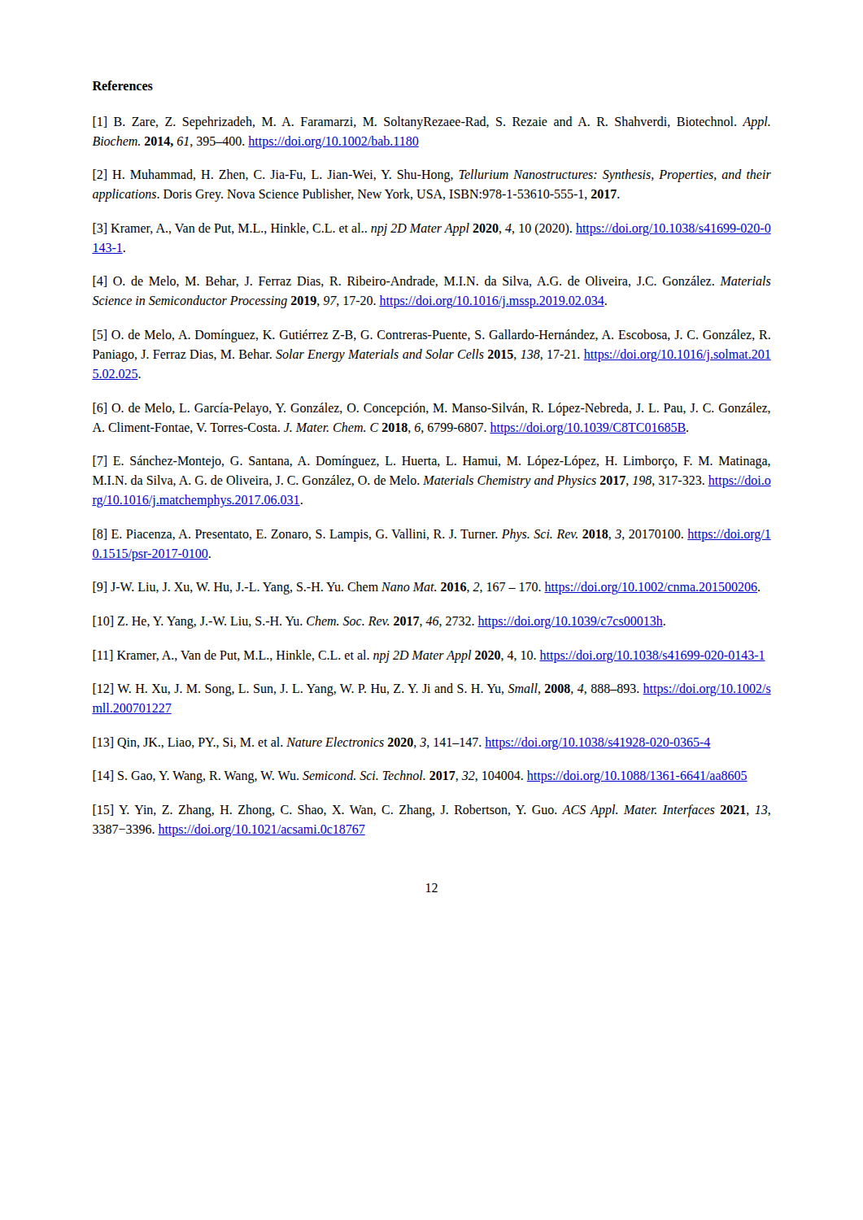References
[1] B. Zare, Z. Sepehrizadeh, M. A. Faramarzi, M. SoltanyRezaee-Rad, S. Rezaie and A. R. Shahverdi, Biotechnol. Appl. Biochem. 2014, 61, 395–400. https://doi.org/10.1002/bab.1180
[2] H. Muhammad, H. Zhen, C. Jia-Fu, L. Jian-Wei, Y. Shu-Hong, Tellurium Nanostructures: Synthesis, Properties, and their applications. Doris Grey. Nova Science Publisher, New York, USA, ISBN:978-1-53610-555-1, 2017.
[3] Kramer, A., Van de Put, M.L., Hinkle, C.L. et al.. npj 2D Mater Appl 2020, 4, 10 (2020). https://doi.org/10.1038/s41699-020-0143-1.
[4] O. de Melo, M. Behar, J. Ferraz Dias, R. Ribeiro-Andrade, M.I.N. da Silva, A.G. de Oliveira, J.C. González. Materials Science in Semiconductor Processing 2019, 97, 17-20. https://doi.org/10.1016/j.mssp.2019.02.034.
[5] O. de Melo, A. Domínguez, K. Gutiérrez Z-B, G. Contreras-Puente, S. Gallardo-Hernández, A. Escobosa, J. C. González, R. Paniago, J. Ferraz Dias, M. Behar. Solar Energy Materials and Solar Cells 2015, 138, 17-21. https://doi.org/10.1016/j.solmat.2015.02.025.
[6] O. de Melo, L. García-Pelayo, Y. González, O. Concepción, M. Manso-Silván, R. López-Nebreda, J. L. Pau, J. C. González, A. Climent-Fontae, V. Torres-Costa. J. Mater. Chem. C 2018, 6, 6799-6807. https://doi.org/10.1039/C8TC01685B.
[7] E. Sánchez-Montejo, G. Santana, A. Domínguez, L. Huerta, L. Hamui, M. López-López, H. Limborço, F. M. Matinaga, M.I.N. da Silva, A. G. de Oliveira, J. C. González, O. de Melo. Materials Chemistry and Physics 2017, 198, 317-323. https://doi.org/10.1016/j.matchemphys.2017.06.031.
[8] E. Piacenza, A. Presentato, E. Zonaro, S. Lampis, G. Vallini, R. J. Turner. Phys. Sci. Rev. 2018, 3, 20170100. https://doi.org/10.1515/psr-2017-0100.
[9] J-W. Liu, J. Xu, W. Hu, J.-L. Yang, S.-H. Yu. Chem Nano Mat. 2016, 2, 167 – 170. https://doi.org/10.1002/cnma.201500206.
[10] Z. He, Y. Yang, J.-W. Liu, S.-H. Yu. Chem. Soc. Rev. 2017, 46, 2732. https://doi.org/10.1039/c7cs00013h.
[11] Kramer, A., Van de Put, M.L., Hinkle, C.L. et al. npj 2D Mater Appl 2020, 4, 10. https://doi.org/10.1038/s41699-020-0143-1
[12] W. H. Xu, J. M. Song, L. Sun, J. L. Yang, W. P. Hu, Z. Y. Ji and S. H. Yu, Small, 2008, 4, 888–893. https://doi.org/10.1002/smll.200701227
[13] Qin, JK., Liao, PY., Si, M. et al. Nature Electronics 2020, 3, 141–147. https://doi.org/10.1038/s41928-020-0365-4
[14] S. Gao, Y. Wang, R. Wang, W. Wu. Semicond. Sci. Technol. 2017, 32, 104004. https://doi.org/10.1088/1361-6641/aa8605
[15] Y. Yin, Z. Zhang, H. Zhong, C. Shao, X. Wan, C. Zhang, J. Robertson, Y. Guo. ACS Appl. Mater. Interfaces 2021, 13, 3387−3396. https://doi.org/10.1021/acsami.0c18767
12